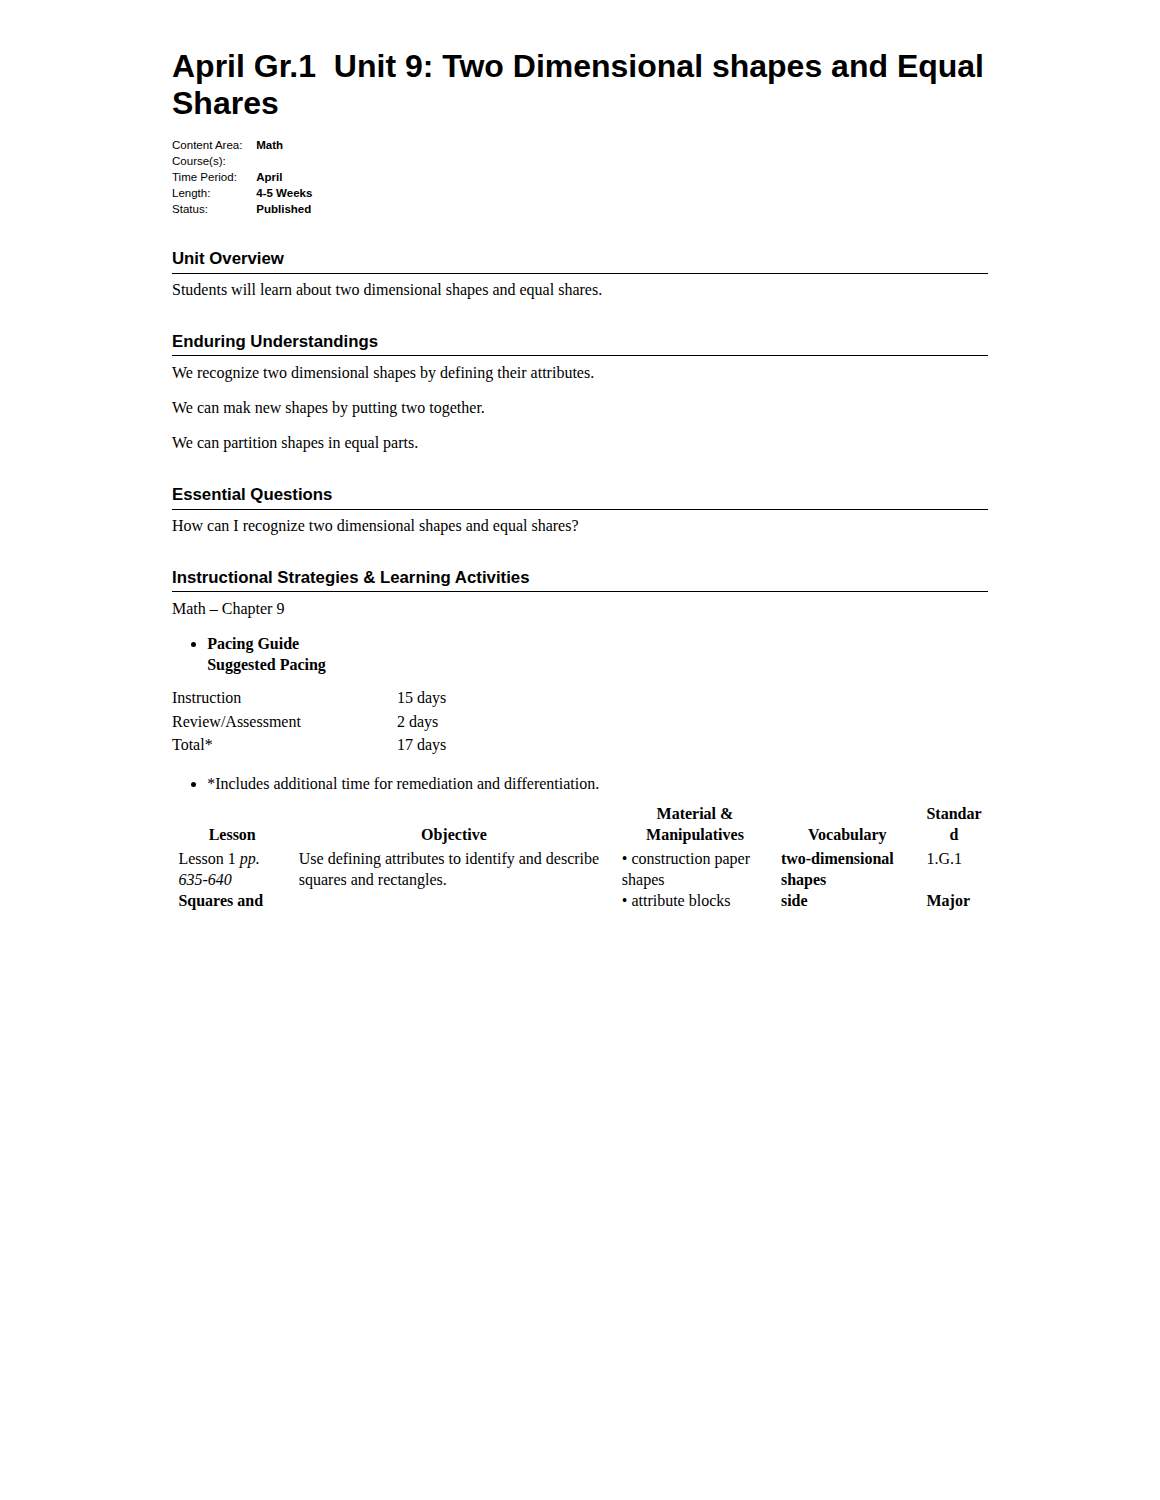April Gr.1 Unit 9: Two Dimensional shapes and Equal Shares
| Content Area: | Math |
| Course(s): | |
| Time Period: | April |
| Length: | 4-5 Weeks |
| Status: | Published |
Unit Overview
Students will learn about two dimensional shapes and equal shares.
Enduring Understandings
We recognize two dimensional shapes by defining their attributes.
We can mak new shapes by putting two together.
We can partition shapes in equal parts.
Essential Questions
How can I recognize two dimensional shapes and equal shares?
Instructional Strategies & Learning Activities
Math – Chapter 9
Pacing Guide
Suggested Pacing
| Instruction | 15 days |
| Review/Assessment | 2 days |
| Total* | 17 days |
*Includes additional time for remediation and differentiation.
| Lesson | Objective | Material & Manipulatives | Vocabulary | Standar d |
| --- | --- | --- | --- | --- |
| Lesson 1 pp. 635-640 Squares and | Use defining attributes to identify and describe squares and rectangles. | • construction paper shapes • attribute blocks | two-dimensional shapes side | 1.G.1 Major |